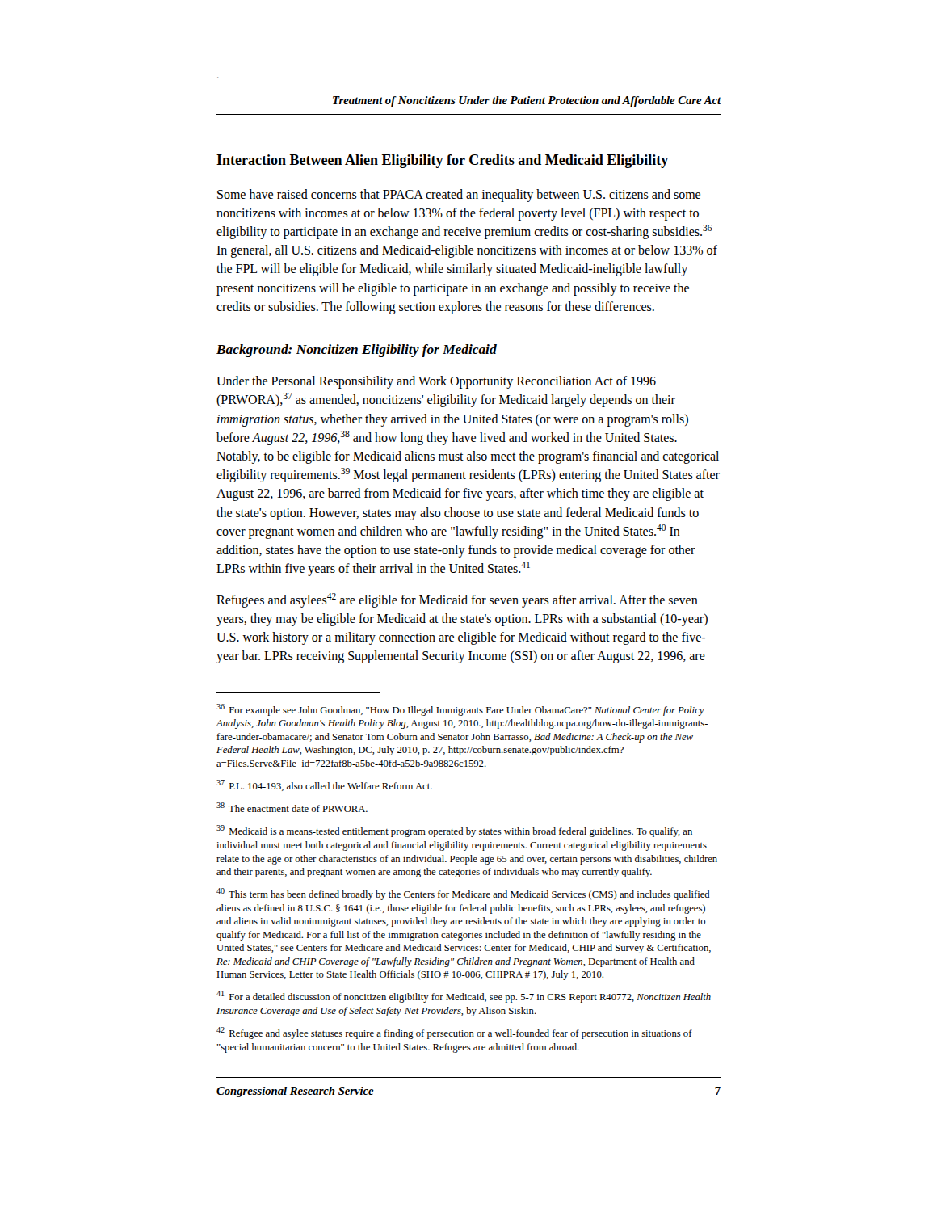.
Treatment of Noncitizens Under the Patient Protection and Affordable Care Act
Interaction Between Alien Eligibility for Credits and Medicaid Eligibility
Some have raised concerns that PPACA created an inequality between U.S. citizens and some noncitizens with incomes at or below 133% of the federal poverty level (FPL) with respect to eligibility to participate in an exchange and receive premium credits or cost-sharing subsidies.36 In general, all U.S. citizens and Medicaid-eligible noncitizens with incomes at or below 133% of the FPL will be eligible for Medicaid, while similarly situated Medicaid-ineligible lawfully present noncitizens will be eligible to participate in an exchange and possibly to receive the credits or subsidies. The following section explores the reasons for these differences.
Background: Noncitizen Eligibility for Medicaid
Under the Personal Responsibility and Work Opportunity Reconciliation Act of 1996 (PRWORA),37 as amended, noncitizens' eligibility for Medicaid largely depends on their immigration status, whether they arrived in the United States (or were on a program's rolls) before August 22, 1996,38 and how long they have lived and worked in the United States. Notably, to be eligible for Medicaid aliens must also meet the program's financial and categorical eligibility requirements.39 Most legal permanent residents (LPRs) entering the United States after August 22, 1996, are barred from Medicaid for five years, after which time they are eligible at the state's option. However, states may also choose to use state and federal Medicaid funds to cover pregnant women and children who are "lawfully residing" in the United States.40 In addition, states have the option to use state-only funds to provide medical coverage for other LPRs within five years of their arrival in the United States.41
Refugees and asylees42 are eligible for Medicaid for seven years after arrival. After the seven years, they may be eligible for Medicaid at the state's option. LPRs with a substantial (10-year) U.S. work history or a military connection are eligible for Medicaid without regard to the five-year bar. LPRs receiving Supplemental Security Income (SSI) on or after August 22, 1996, are
36 For example see John Goodman, "How Do Illegal Immigrants Fare Under ObamaCare?" National Center for Policy Analysis, John Goodman's Health Policy Blog, August 10, 2010., http://healthblog.ncpa.org/how-do-illegal-immigrants-fare-under-obamacare/; and Senator Tom Coburn and Senator John Barrasso, Bad Medicine: A Check-up on the New Federal Health Law, Washington, DC, July 2010, p. 27, http://coburn.senate.gov/public/index.cfm?a=Files.Serve&File_id=722faf8b-a5be-40fd-a52b-9a98826c1592.
37 P.L. 104-193, also called the Welfare Reform Act.
38 The enactment date of PRWORA.
39 Medicaid is a means-tested entitlement program operated by states within broad federal guidelines. To qualify, an individual must meet both categorical and financial eligibility requirements. Current categorical eligibility requirements relate to the age or other characteristics of an individual. People age 65 and over, certain persons with disabilities, children and their parents, and pregnant women are among the categories of individuals who may currently qualify.
40 This term has been defined broadly by the Centers for Medicare and Medicaid Services (CMS) and includes qualified aliens as defined in 8 U.S.C. § 1641 (i.e., those eligible for federal public benefits, such as LPRs, asylees, and refugees) and aliens in valid nonimmigrant statuses, provided they are residents of the state in which they are applying in order to qualify for Medicaid. For a full list of the immigration categories included in the definition of "lawfully residing in the United States," see Centers for Medicare and Medicaid Services: Center for Medicaid, CHIP and Survey & Certification, Re: Medicaid and CHIP Coverage of "Lawfully Residing" Children and Pregnant Women, Department of Health and Human Services, Letter to State Health Officials (SHO # 10-006, CHIPRA # 17), July 1, 2010.
41 For a detailed discussion of noncitizen eligibility for Medicaid, see pp. 5-7 in CRS Report R40772, Noncitizen Health Insurance Coverage and Use of Select Safety-Net Providers, by Alison Siskin.
42 Refugee and asylee statuses require a finding of persecution or a well-founded fear of persecution in situations of "special humanitarian concern" to the United States. Refugees are admitted from abroad.
Congressional Research Service 7